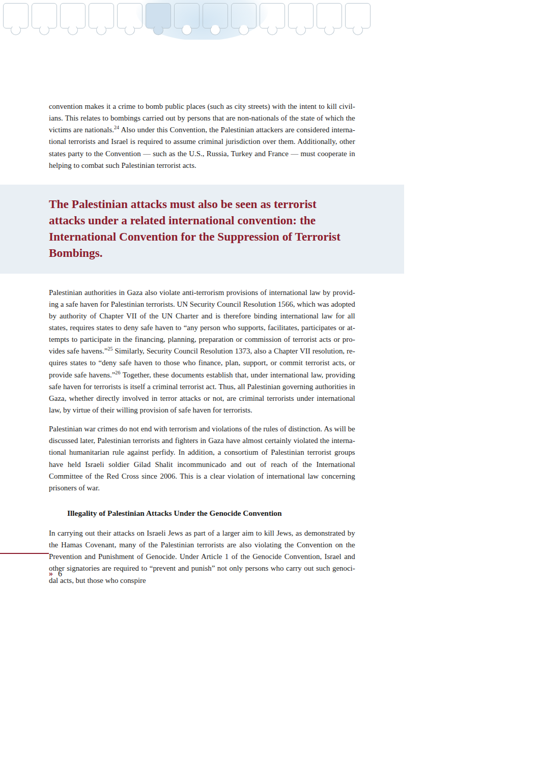convention makes it a crime to bomb public places (such as city streets) with the intent to kill civilians. This relates to bombings carried out by persons that are non-nationals of the state of which the victims are nationals.24 Also under this Convention, the Palestinian attackers are considered international terrorists and Israel is required to assume criminal jurisdiction over them. Additionally, other states party to the Convention — such as the U.S., Russia, Turkey and France — must cooperate in helping to combat such Palestinian terrorist acts.
The Palestinian attacks must also be seen as terrorist attacks under a related international convention: the International Convention for the Suppression of Terrorist Bombings.
Palestinian authorities in Gaza also violate anti-terrorism provisions of international law by providing a safe haven for Palestinian terrorists. UN Security Council Resolution 1566, which was adopted by authority of Chapter VII of the UN Charter and is therefore binding international law for all states, requires states to deny safe haven to “any person who supports, facilitates, participates or attempts to participate in the financing, planning, preparation or commission of terrorist acts or provides safe havens.”25 Similarly, Security Council Resolution 1373, also a Chapter VII resolution, requires states to “deny safe haven to those who finance, plan, support, or commit terrorist acts, or provide safe havens.”26 Together, these documents establish that, under international law, providing safe haven for terrorists is itself a criminal terrorist act. Thus, all Palestinian governing authorities in Gaza, whether directly involved in terror attacks or not, are criminal terrorists under international law, by virtue of their willing provision of safe haven for terrorists.
Palestinian war crimes do not end with terrorism and violations of the rules of distinction. As will be discussed later, Palestinian terrorists and fighters in Gaza have almost certainly violated the international humanitarian rule against perfidy. In addition, a consortium of Palestinian terrorist groups have held Israeli soldier Gilad Shalit incommunicado and out of reach of the International Committee of the Red Cross since 2006. This is a clear violation of international law concerning prisoners of war.
Illegality of Palestinian Attacks Under the Genocide Convention
In carrying out their attacks on Israeli Jews as part of a larger aim to kill Jews, as demonstrated by the Hamas Covenant, many of the Palestinian terrorists are also violating the Convention on the Prevention and Punishment of Genocide. Under Article 1 of the Genocide Convention, Israel and other signatories are required to “prevent and punish” not only persons who carry out such genocidal acts, but those who conspire
» 6